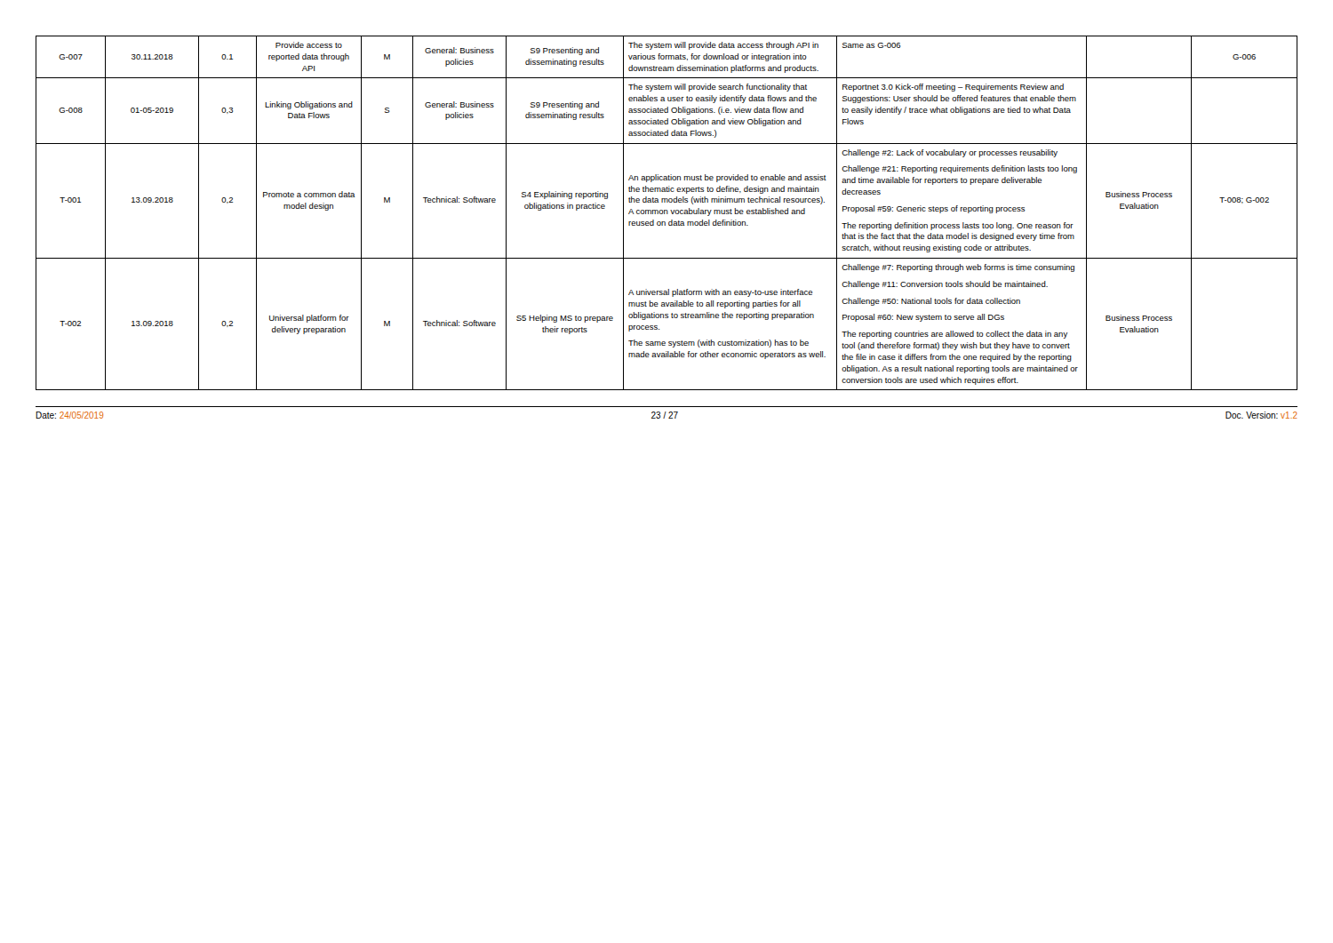| G-007 | 30.11.2018 | 0.1 | Provide access to reported data through API | M | General: Business policies | S9 Presenting and disseminating results | The system will provide data access through API in various formats, for download or integration into downstream dissemination platforms and products. | Same as G-006 | | G-006 |
| G-008 | 01-05-2019 | 0,3 | Linking Obligations and Data Flows | S | General: Business policies | S9 Presenting and disseminating results | The system will provide search functionality that enables a user to easily identify data flows and the associated Obligations. (i.e. view data flow and associated Obligation and view Obligation and associated data Flows.) | Reportnet 3.0 Kick-off meeting – Requirements Review and Suggestions: User should be offered features that enable them to easily identify / trace what obligations are tied to what Data Flows | | |
| T-001 | 13.09.2018 | 0,2 | Promote a common data model design | M | Technical: Software | S4 Explaining reporting obligations in practice | An application must be provided to enable and assist the thematic experts to define, design and maintain the data models (with minimum technical resources). A common vocabulary must be established and reused on data model definition. | Challenge #2: Lack of vocabulary or processes reusability Challenge #21: Reporting requirements definition lasts too long and time available for reporters to prepare deliverable decreases Proposal #59: Generic steps of reporting process The reporting definition process lasts too long. One reason for that is the fact that the data model is designed every time from scratch, without reusing existing code or attributes. | Business Process Evaluation | T-008; G-002 |
| T-002 | 13.09.2018 | 0,2 | Universal platform for delivery preparation | M | Technical: Software | S5 Helping MS to prepare their reports | A universal platform with an easy-to-use interface must be available to all reporting parties for all obligations to streamline the reporting preparation process. The same system (with customization) has to be made available for other economic operators as well. | Challenge #7: Reporting through web forms is time consuming Challenge #11: Conversion tools should be maintained. Challenge #50: National tools for data collection Proposal #60: New system to serve all DGs The reporting countries are allowed to collect the data in any tool (and therefore format) they wish but they have to convert the file in case it differs from the one required by the reporting obligation. As a result national reporting tools are maintained or conversion tools are used which requires effort. | Business Process Evaluation | |
Date: 24/05/2019
23 / 27
Doc. Version: v1.2